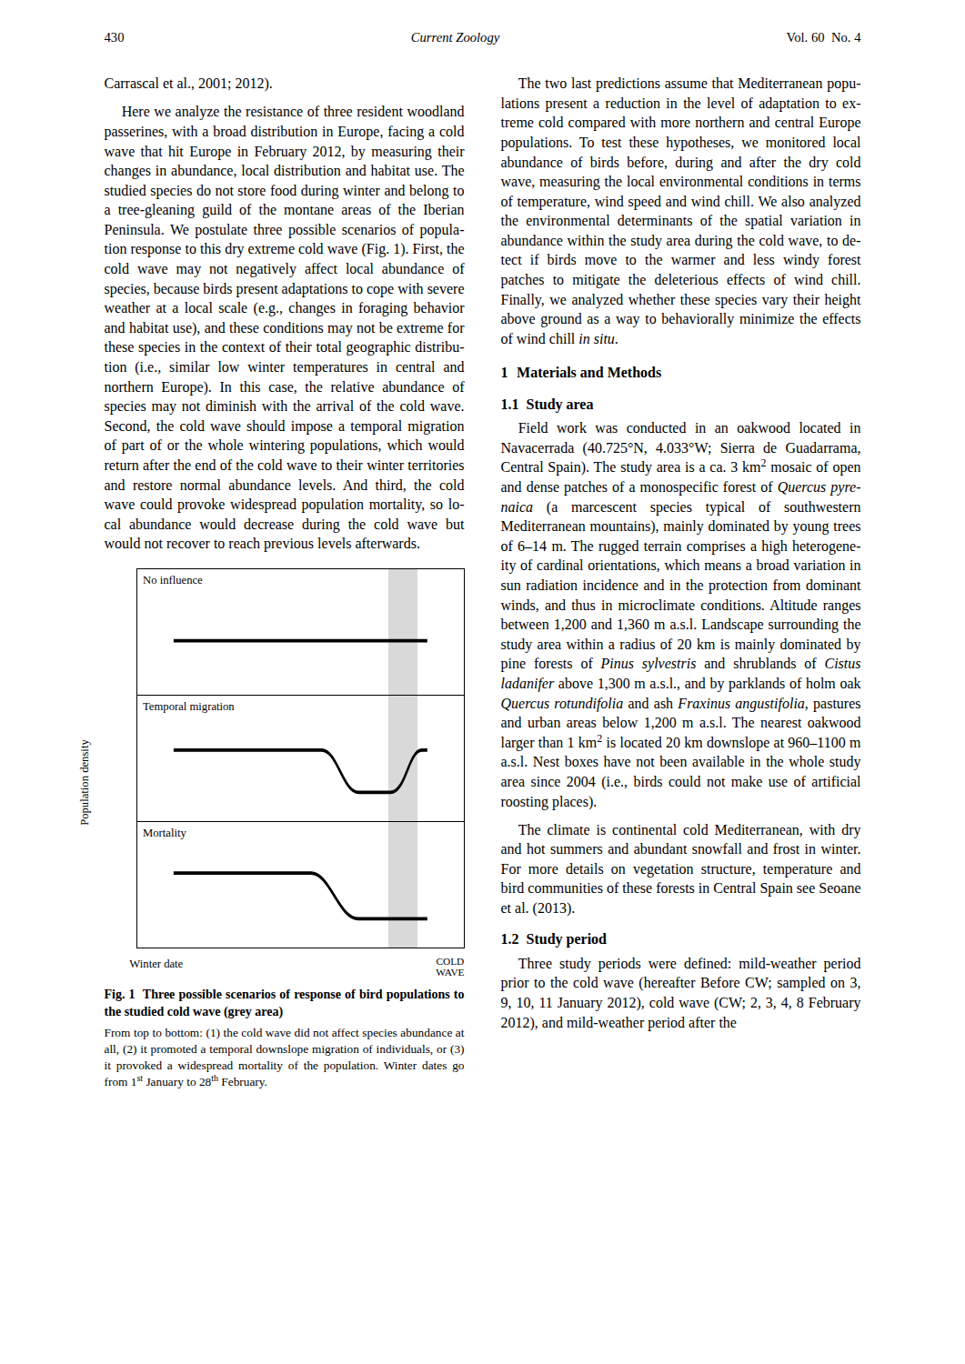430 Current Zoology Vol. 60 No. 4
Carrascal et al., 2001; 2012).
Here we analyze the resistance of three resident woodland passerines, with a broad distribution in Europe, facing a cold wave that hit Europe in February 2012, by measuring their changes in abundance, local distribution and habitat use. The studied species do not store food during winter and belong to a tree-gleaning guild of the montane areas of the Iberian Peninsula. We postulate three possible scenarios of population response to this dry extreme cold wave (Fig. 1). First, the cold wave may not negatively affect local abundance of species, because birds present adaptations to cope with severe weather at a local scale (e.g., changes in foraging behavior and habitat use), and these conditions may not be extreme for these species in the context of their total geographic distribution (i.e., similar low winter temperatures in central and northern Europe). In this case, the relative abundance of species may not diminish with the arrival of the cold wave. Second, the cold wave should impose a temporal migration of part of or the whole wintering populations, which would return after the end of the cold wave to their winter territories and restore normal abundance levels. And third, the cold wave could provoke widespread population mortality, so local abundance would decrease during the cold wave but would not recover to reach previous levels afterwards.
Population density
No influence
Temporal migration
Mortality
Winter date COLD
WAVE
Fig. 1 Three possible scenarios of response of bird populations to the studied cold wave (grey area) From top to bottom: (1) the cold wave did not affect species abundance at all, (2) it promoted a temporal downslope migration of individuals, or (3) it provoked a widespread mortality of the population. Winter dates go from 1st January to 28th February.
The two last predictions assume that Mediterranean populations present a reduction in the level of adaptation to extreme cold compared with more northern and central Europe populations. To test these hypotheses, we monitored local abundance of birds before, during and after the dry cold wave, measuring the local environmental conditions in terms of temperature, wind speed and wind chill. We also analyzed the environmental determinants of the spatial variation in abundance within the study area during the cold wave, to detect if birds move to the warmer and less windy forest patches to mitigate the deleterious effects of wind chill. Finally, we analyzed whether these species vary their height above ground as a way to behaviorally minimize the effects of wind chill in situ.
1 Materials and Methods
1.1 Study area
Field work was conducted in an oakwood located in Navacerrada (40.725°N, 4.033°W; Sierra de Guadarrama, Central Spain). The study area is a ca. 3 km2 mosaic of open and dense patches of a monospecific forest of Quercus pyrenaica (a marcescent species typical of southwestern Mediterranean mountains), mainly dominated by young trees of 6–14 m. The rugged terrain comprises a high heterogeneity of cardinal orientations, which means a broad variation in sun radiation incidence and in the protection from dominant winds, and thus in microclimate conditions. Altitude ranges between 1,200 and 1,360 m a.s.l. Landscape surrounding the study area within a radius of 20 km is mainly dominated by pine forests of Pinus sylvestris and shrublands of Cistus ladanifer above 1,300 m a.s.l., and by parklands of holm oak Quercus rotundifolia and ash Fraxinus angustifolia, pastures and urban areas below 1,200 m a.s.l. The nearest oakwood larger than 1 km2 is located 20 km downslope at 960–1100 m a.s.l. Nest boxes have not been available in the whole study area since 2004 (i.e., birds could not make use of artificial roosting places).
The climate is continental cold Mediterranean, with dry and hot summers and abundant snowfall and frost in winter. For more details on vegetation structure, temperature and bird communities of these forests in Central Spain see Seoane et al. (2013).
1.2 Study period
Three study periods were defined: mild-weather period prior to the cold wave (hereafter Before CW; sampled on 3, 9, 10, 11 January 2012), cold wave (CW; 2, 3, 4, 8 February 2012), and mild-weather period after the